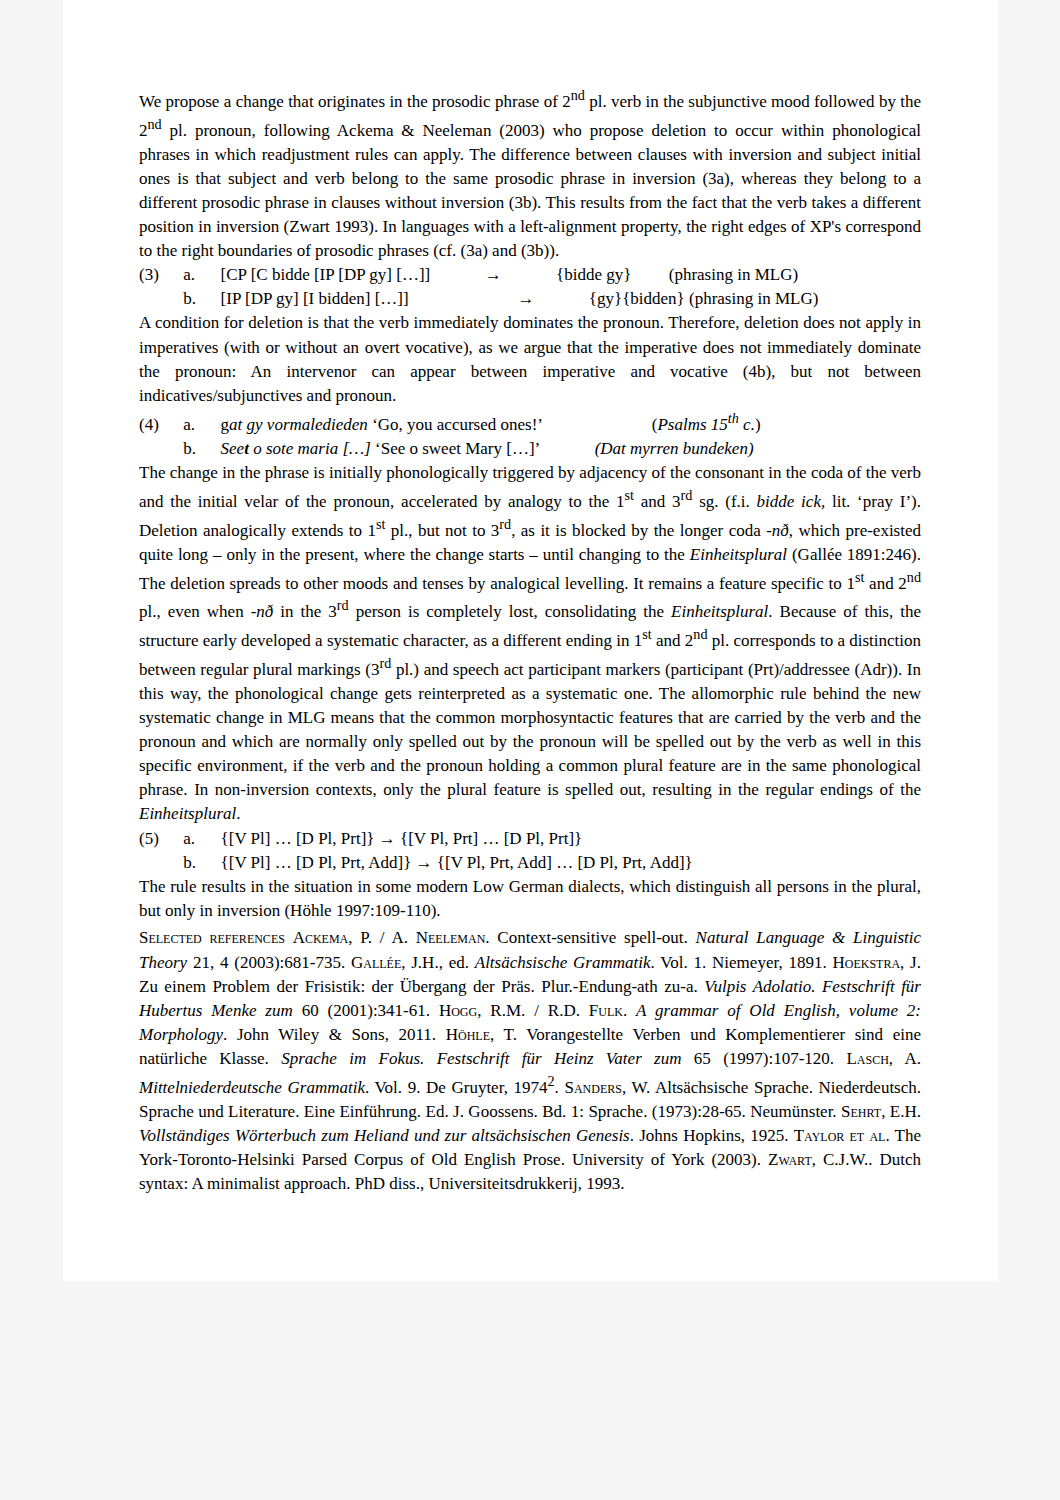We propose a change that originates in the prosodic phrase of 2nd pl. verb in the subjunctive mood followed by the 2nd pl. pronoun, following Ackema & Neeleman (2003) who propose deletion to occur within phonological phrases in which readjustment rules can apply. The difference between clauses with inversion and subject initial ones is that subject and verb belong to the same prosodic phrase in inversion (3a), whereas they belong to a different prosodic phrase in clauses without inversion (3b). This results from the fact that the verb takes a different position in inversion (Zwart 1993). In languages with a left-alignment property, the right edges of XP's correspond to the right boundaries of prosodic phrases (cf. (3a) and (3b)).
(3)
a.
[CP [C bidde [IP [DP gy] […]] → {bidde gy} (phrasing in MLG)
b.
[IP [DP gy] [I bidden] […]] → {gy}{bidden} (phrasing in MLG)
A condition for deletion is that the verb immediately dominates the pronoun. Therefore, deletion does not apply in imperatives (with or without an overt vocative), as we argue that the imperative does not immediately dominate the pronoun: An intervenor can appear between imperative and vocative (4b), but not between indicatives/subjunctives and pronoun.
(4)
a.
gat gy vormaledieden ‘Go, you accursed ones!’ (Psalms 15th c.)
b.
Seet o sote maria […] ‘See o sweet Mary […]’ (Dat myrren bundeken)
The change in the phrase is initially phonologically triggered by adjacency of the consonant in the coda of the verb and the initial velar of the pronoun, accelerated by analogy to the 1st and 3rd sg. (f.i. bidde ick, lit. ‘pray I’). Deletion analogically extends to 1st pl., but not to 3rd, as it is blocked by the longer coda -nð, which pre-existed quite long – only in the present, where the change starts – until changing to the Einheitsplural (Gallée 1891:246). The deletion spreads to other moods and tenses by analogical levelling. It remains a feature specific to 1st and 2nd pl., even when -nð in the 3rd person is completely lost, consolidating the Einheitsplural. Because of this, the structure early developed a systematic character, as a different ending in 1st and 2nd pl. corresponds to a distinction between regular plural markings (3rd pl.) and speech act participant markers (participant (Prt)/addressee (Adr)). In this way, the phonological change gets reinterpreted as a systematic one. The allomorphic rule behind the new systematic change in MLG means that the common morphosyntactic features that are carried by the verb and the pronoun and which are normally only spelled out by the pronoun will be spelled out by the verb as well in this specific environment, if the verb and the pronoun holding a common plural feature are in the same phonological phrase. In non-inversion contexts, only the plural feature is spelled out, resulting in the regular endings of the Einheitsplural.
(5)
a.
{[V Pl] … [D Pl, Prt]} → {[V Pl, Prt] … [D Pl, Prt]}
b.
{[V Pl] … [D Pl, Prt, Add]} → {[V Pl, Prt, Add] … [D Pl, Prt, Add]}
The rule results in the situation in some modern Low German dialects, which distinguish all persons in the plural, but only in inversion (Höhle 1997:109-110).
Selected references Ackema, P. / A. Neeleman. Context-sensitive spell-out. Natural Language & Linguistic Theory 21, 4 (2003):681-735. Gallée, J.H., ed. Altsächsische Grammatik. Vol. 1. Niemeyer, 1891. Hoekstra, J. Zu einem Problem der Frisistik: der Übergang der Präs. Plur.-Endung-ath zu-a. Vulpis Adolatio. Festschrift für Hubertus Menke zum 60 (2001):341-61. Hogg, R.M. / R.D. Fulk. A grammar of Old English, volume 2: Morphology. John Wiley & Sons, 2011. Höhle, T. Vorangestellte Verben und Komplementierer sind eine natürliche Klasse. Sprache im Fokus. Festschrift für Heinz Vater zum 65 (1997):107-120. Lasch, A. Mittelniederdeutsche Grammatik. Vol. 9. De Gruyter, 19742. Sanders, W. Altsächsische Sprache. Niederdeutsch. Sprache und Literature. Eine Einführung. Ed. J. Goossens. Bd. 1: Sprache. (1973):28-65. Neumünster. Sehrt, E.H. Vollständiges Wörterbuch zum Heliand und zur altsächsischen Genesis. Johns Hopkins, 1925. Taylor et al. The York-Toronto-Helsinki Parsed Corpus of Old English Prose. University of York (2003). Zwart, C.J.W.. Dutch syntax: A minimalist approach. PhD diss., Universiteitsdrukkerij, 1993.